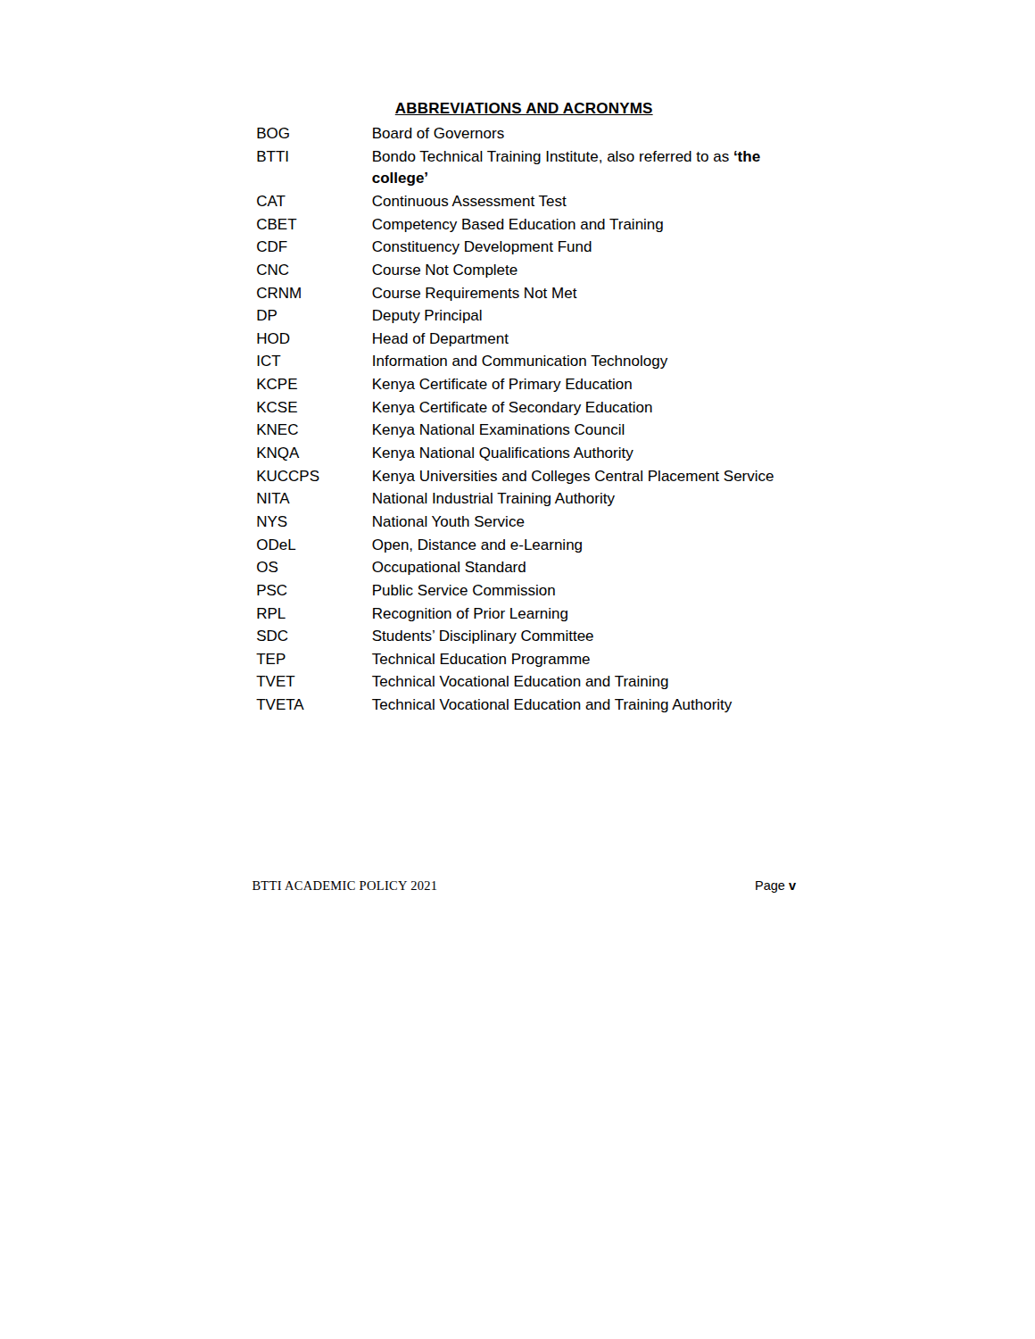ABBREVIATIONS AND ACRONYMS
| BOG | Board of Governors |
| BTTI | Bondo Technical Training Institute, also referred to as ‘the college’ |
| CAT | Continuous Assessment Test |
| CBET | Competency Based Education and Training |
| CDF | Constituency Development Fund |
| CNC | Course Not Complete |
| CRNM | Course Requirements Not Met |
| DP | Deputy Principal |
| HOD | Head of Department |
| ICT | Information and Communication Technology |
| KCPE | Kenya Certificate of Primary Education |
| KCSE | Kenya Certificate of Secondary Education |
| KNEC | Kenya National Examinations Council |
| KNQA | Kenya National Qualifications Authority |
| KUCCPS | Kenya Universities and Colleges Central Placement Service |
| NITA | National Industrial Training Authority |
| NYS | National Youth Service |
| ODeL | Open, Distance and e-Learning |
| OS | Occupational Standard |
| PSC | Public Service Commission |
| RPL | Recognition of Prior Learning |
| SDC | Students’ Disciplinary Committee |
| TEP | Technical Education Programme |
| TVET | Technical Vocational Education and Training |
| TVETA | Technical Vocational Education and Training Authority |
BTTI ACADEMIC POLICY 2021 Page v